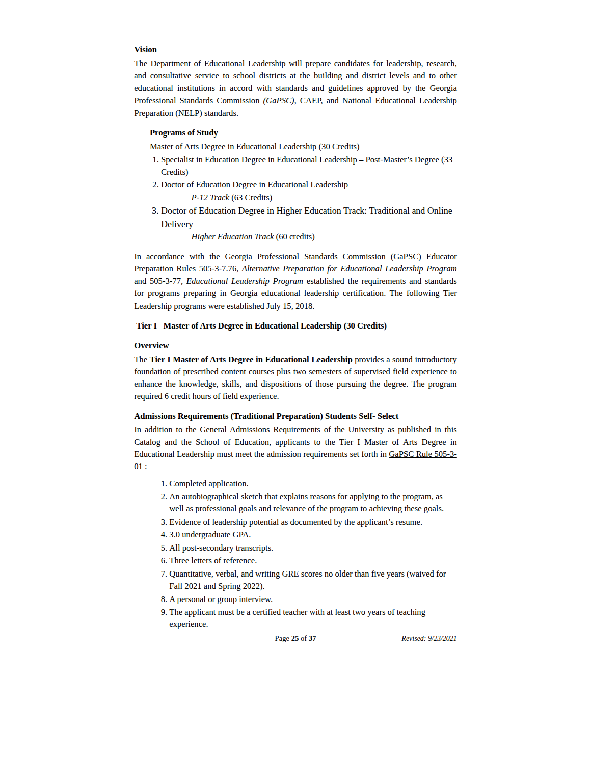Vision
The Department of Educational Leadership will prepare candidates for leadership, research, and consultative service to school districts at the building and district levels and to other educational institutions in accord with standards and guidelines approved by the Georgia Professional Standards Commission (GaPSC), CAEP, and National Educational Leadership Preparation (NELP) standards.
Programs of Study
Master of Arts Degree in Educational Leadership (30 Credits)
Specialist in Education Degree in Educational Leadership – Post-Master’s Degree (33 Credits)
Doctor of Education Degree in Educational Leadership
P-12 Track (63 Credits)
Doctor of Education Degree in Higher Education Track: Traditional and Online Delivery
Higher Education Track (60 credits)
In accordance with the Georgia Professional Standards Commission (GaPSC) Educator Preparation Rules 505-3-7.76, Alternative Preparation for Educational Leadership Program and 505-3-77, Educational Leadership Program established the requirements and standards for programs preparing in Georgia educational leadership certification. The following Tier Leadership programs were established July 15, 2018.
Tier I Master of Arts Degree in Educational Leadership (30 Credits)
Overview
The Tier I Master of Arts Degree in Educational Leadership provides a sound introductory foundation of prescribed content courses plus two semesters of supervised field experience to enhance the knowledge, skills, and dispositions of those pursuing the degree. The program required 6 credit hours of field experience.
Admissions Requirements (Traditional Preparation) Students Self- Select
In addition to the General Admissions Requirements of the University as published in this Catalog and the School of Education, applicants to the Tier I Master of Arts Degree in Educational Leadership must meet the admission requirements set forth in GaPSC Rule 505-3-01 :
Completed application.
An autobiographical sketch that explains reasons for applying to the program, as well as professional goals and relevance of the program to achieving these goals.
Evidence of leadership potential as documented by the applicant’s resume.
3.0 undergraduate GPA.
All post-secondary transcripts.
Three letters of reference.
Quantitative, verbal, and writing GRE scores no older than five years (waived for Fall 2021 and Spring 2022).
A personal or group interview.
The applicant must be a certified teacher with at least two years of teaching experience.
Page 25 of 37
Revised: 9/23/2021